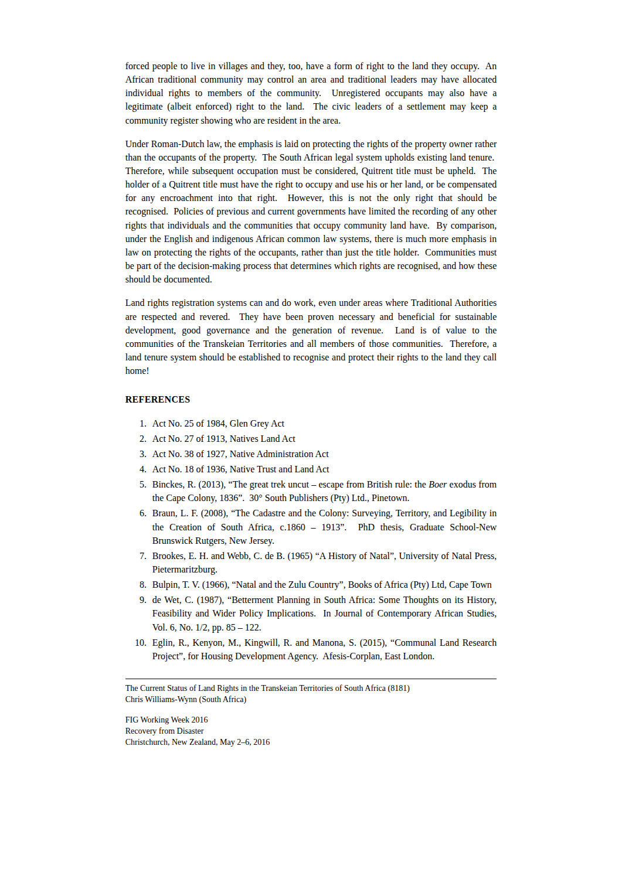forced people to live in villages and they, too, have a form of right to the land they occupy. An African traditional community may control an area and traditional leaders may have allocated individual rights to members of the community. Unregistered occupants may also have a legitimate (albeit enforced) right to the land. The civic leaders of a settlement may keep a community register showing who are resident in the area.
Under Roman-Dutch law, the emphasis is laid on protecting the rights of the property owner rather than the occupants of the property. The South African legal system upholds existing land tenure. Therefore, while subsequent occupation must be considered, Quitrent title must be upheld. The holder of a Quitrent title must have the right to occupy and use his or her land, or be compensated for any encroachment into that right. However, this is not the only right that should be recognised. Policies of previous and current governments have limited the recording of any other rights that individuals and the communities that occupy community land have. By comparison, under the English and indigenous African common law systems, there is much more emphasis in law on protecting the rights of the occupants, rather than just the title holder. Communities must be part of the decision-making process that determines which rights are recognised, and how these should be documented.
Land rights registration systems can and do work, even under areas where Traditional Authorities are respected and revered. They have been proven necessary and beneficial for sustainable development, good governance and the generation of revenue. Land is of value to the communities of the Transkeian Territories and all members of those communities. Therefore, a land tenure system should be established to recognise and protect their rights to the land they call home!
REFERENCES
Act No. 25 of 1984, Glen Grey Act
Act No. 27 of 1913, Natives Land Act
Act No. 38 of 1927, Native Administration Act
Act No. 18 of 1936, Native Trust and Land Act
Binckes, R. (2013), “The great trek uncut – escape from British rule: the Boer exodus from the Cape Colony, 1836”. 30° South Publishers (Pty) Ltd., Pinetown.
Braun, L. F. (2008), “The Cadastre and the Colony: Surveying, Territory, and Legibility in the Creation of South Africa, c.1860 – 1913”. PhD thesis, Graduate School-New Brunswick Rutgers, New Jersey.
Brookes, E. H. and Webb, C. de B. (1965) “A History of Natal”, University of Natal Press, Pietermaritzburg.
Bulpin, T. V. (1966), “Natal and the Zulu Country”, Books of Africa (Pty) Ltd, Cape Town
de Wet, C. (1987), “Betterment Planning in South Africa: Some Thoughts on its History, Feasibility and Wider Policy Implications. In Journal of Contemporary African Studies, Vol. 6, No. 1/2, pp. 85 – 122.
Eglin, R., Kenyon, M., Kingwill, R. and Manona, S. (2015), “Communal Land Research Project”, for Housing Development Agency. Afesis-Corplan, East London.
The Current Status of Land Rights in the Transkeian Territories of South Africa (8181)
Chris Williams-Wynn (South Africa)
FIG Working Week 2016
Recovery from Disaster
Christchurch, New Zealand, May 2–6, 2016